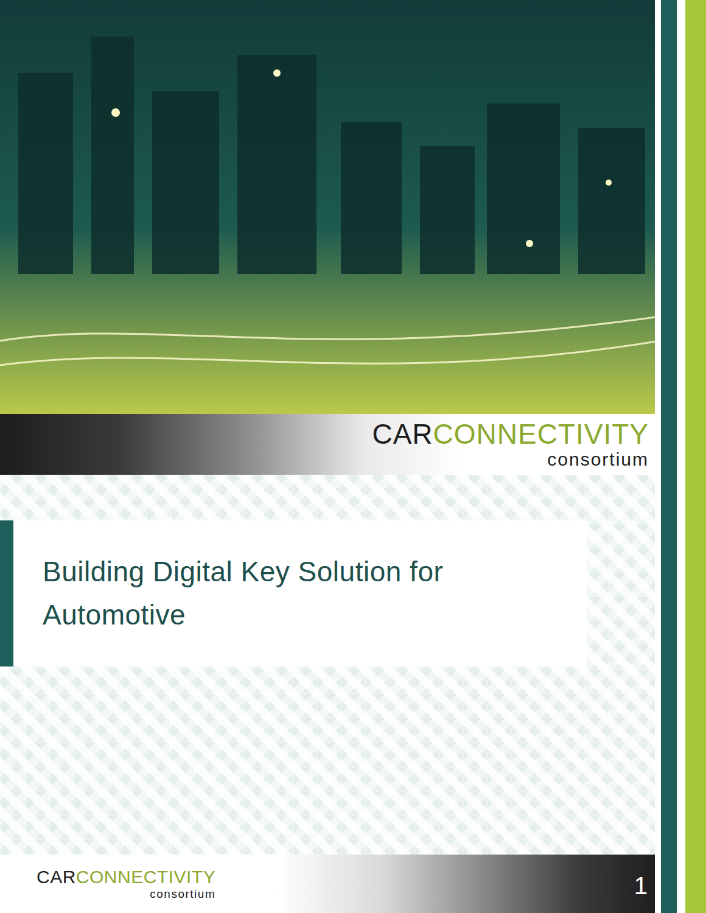CAR CONNECTIVITY
consortium
Building Digital Key Solution for Automotive
CAR CONNECTIVITY
consortium
1